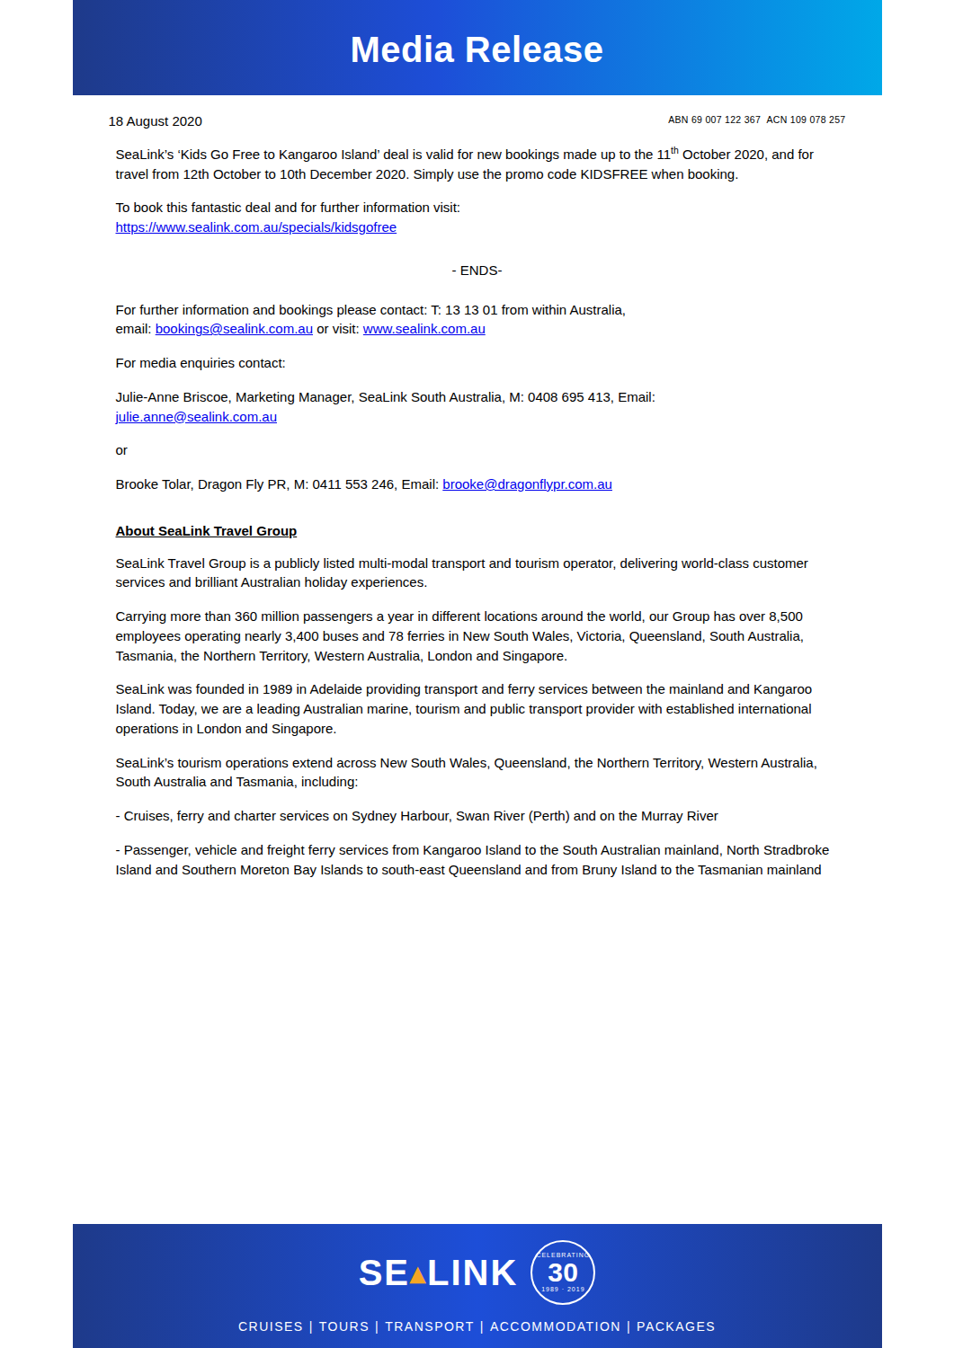Media Release
18 August 2020
ABN 69 007 122 367 ACN 109 078 257
SeaLink’s ‘Kids Go Free to Kangaroo Island’ deal is valid for new bookings made up to the 11th October 2020, and for travel from 12th October to 10th December 2020. Simply use the promo code KIDSFREE when booking.
To book this fantastic deal and for further information visit:
https://www.sealink.com.au/specials/kidsgofree
- ENDS-
For further information and bookings please contact: T: 13 13 01 from within Australia,
email: bookings@sealink.com.au or visit: www.sealink.com.au
For media enquiries contact:
Julie-Anne Briscoe, Marketing Manager, SeaLink South Australia, M: 0408 695 413, Email:
julie.anne@sealink.com.au
or
Brooke Tolar, Dragon Fly PR, M: 0411 553 246, Email: brooke@dragonflypr.com.au
About SeaLink Travel Group
SeaLink Travel Group is a publicly listed multi-modal transport and tourism operator, delivering world-class customer services and brilliant Australian holiday experiences.
Carrying more than 360 million passengers a year in different locations around the world, our Group has over 8,500 employees operating nearly 3,400 buses and 78 ferries in New South Wales, Victoria, Queensland, South Australia, Tasmania, the Northern Territory, Western Australia, London and Singapore.
SeaLink was founded in 1989 in Adelaide providing transport and ferry services between the mainland and Kangaroo Island. Today, we are a leading Australian marine, tourism and public transport provider with established international operations in London and Singapore.
SeaLink’s tourism operations extend across New South Wales, Queensland, the Northern Territory, Western Australia, South Australia and Tasmania, including:
- Cruises, ferry and charter services on Sydney Harbour, Swan River (Perth) and on the Murray River
- Passenger, vehicle and freight ferry services from Kangaroo Island to the South Australian mainland, North Stradbroke Island and Southern Moreton Bay Islands to south-east Queensland and from Bruny Island to the Tasmanian mainland
SE▴LINK
CELEBRATING
30
1989 · 2019
CRUISES|TOURS|TRANSPORT|ACCOMMODATION|PACKAGES